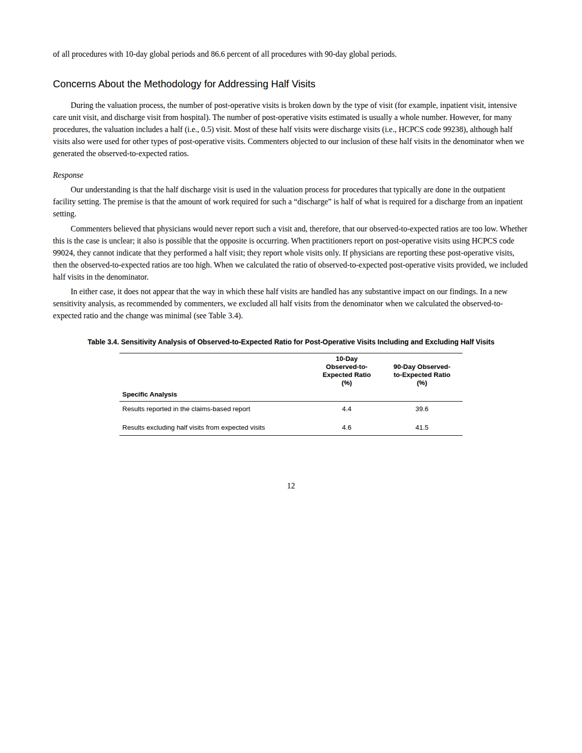of all procedures with 10-day global periods and 86.6 percent of all procedures with 90-day global periods.
Concerns About the Methodology for Addressing Half Visits
During the valuation process, the number of post-operative visits is broken down by the type of visit (for example, inpatient visit, intensive care unit visit, and discharge visit from hospital). The number of post-operative visits estimated is usually a whole number. However, for many procedures, the valuation includes a half (i.e., 0.5) visit. Most of these half visits were discharge visits (i.e., HCPCS code 99238), although half visits also were used for other types of post-operative visits. Commenters objected to our inclusion of these half visits in the denominator when we generated the observed-to-expected ratios.
Response
Our understanding is that the half discharge visit is used in the valuation process for procedures that typically are done in the outpatient facility setting. The premise is that the amount of work required for such a “discharge” is half of what is required for a discharge from an inpatient setting.
Commenters believed that physicians would never report such a visit and, therefore, that our observed-to-expected ratios are too low. Whether this is the case is unclear; it also is possible that the opposite is occurring. When practitioners report on post-operative visits using HCPCS code 99024, they cannot indicate that they performed a half visit; they report whole visits only. If physicians are reporting these post-operative visits, then the observed-to-expected ratios are too high. When we calculated the ratio of observed-to-expected post-operative visits provided, we included half visits in the denominator.
In either case, it does not appear that the way in which these half visits are handled has any substantive impact on our findings. In a new sensitivity analysis, as recommended by commenters, we excluded all half visits from the denominator when we calculated the observed-to-expected ratio and the change was minimal (see Table 3.4).
Table 3.4. Sensitivity Analysis of Observed-to-Expected Ratio for Post-Operative Visits Including and Excluding Half Visits
| | 10-Day Observed-to- Expected Ratio (%) | 90-Day Observed- to-Expected Ratio (%) |
| --- | --- | --- |
| Specific Analysis | | |
| Results reported in the claims-based report | 4.4 | 39.6 |
| Results excluding half visits from expected visits | 4.6 | 41.5 |
12